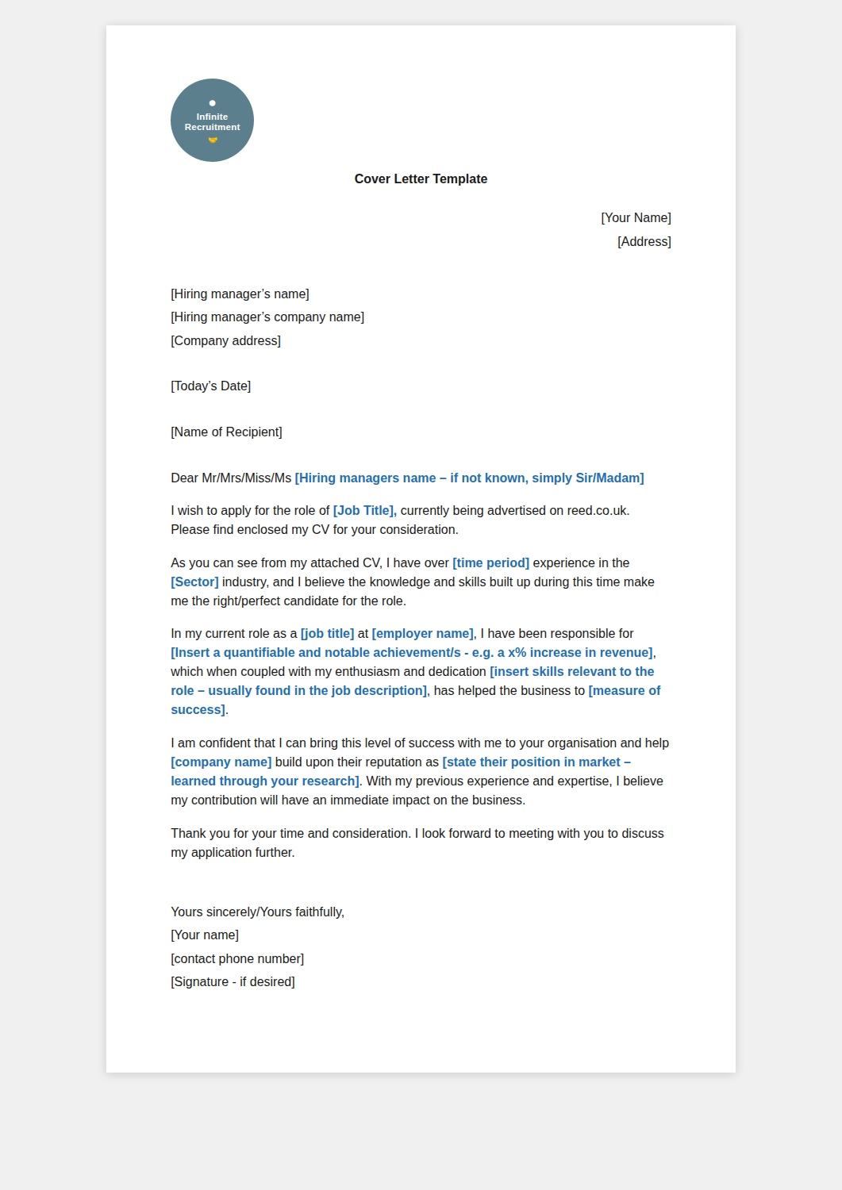● Infinite
Recruitment 🤝
Cover Letter Template
[Your Name]
[Address]
[Hiring manager’s name]
[Hiring manager’s company name]
[Company address]
[Today’s Date]
[Name of Recipient]
Dear Mr/Mrs/Miss/Ms [Hiring managers name – if not known, simply Sir/Madam]
I wish to apply for the role of [Job Title], currently being advertised on reed.co.uk. Please find enclosed my CV for your consideration.
As you can see from my attached CV, I have over [time period] experience in the [Sector] industry, and I believe the knowledge and skills built up during this time make me the right/perfect candidate for the role.
In my current role as a [job title] at [employer name], I have been responsible for [Insert a quantifiable and notable achievement/s - e.g. a x% increase in revenue], which when coupled with my enthusiasm and dedication [insert skills relevant to the role – usually found in the job description], has helped the business to [measure of success].
I am confident that I can bring this level of success with me to your organisation and help [company name] build upon their reputation as [state their position in market – learned through your research]. With my previous experience and expertise, I believe my contribution will have an immediate impact on the business.
Thank you for your time and consideration. I look forward to meeting with you to discuss my application further.
Yours sincerely/Yours faithfully,
[Your name]
[contact phone number]
[Signature - if desired]